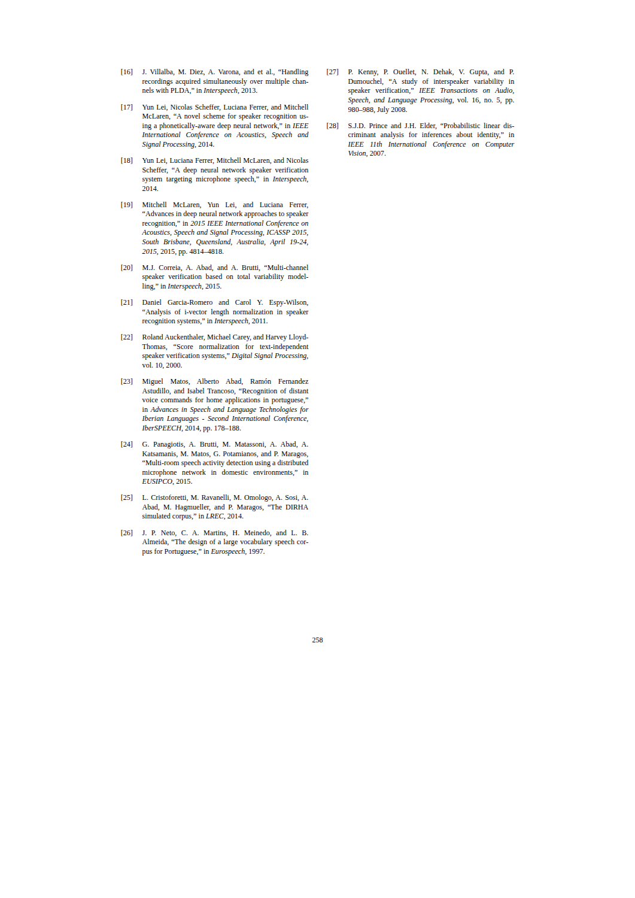[16] J. Villalba, M. Diez, A. Varona, and et al., “Handling recordings acquired simultaneously over multiple channels with PLDA,” in Interspeech, 2013.
[17] Yun Lei, Nicolas Scheffer, Luciana Ferrer, and Mitchell McLaren, “A novel scheme for speaker recognition using a phonetically-aware deep neural network,” in IEEE International Conference on Acoustics, Speech and Signal Processing, 2014.
[18] Yun Lei, Luciana Ferrer, Mitchell McLaren, and Nicolas Scheffer, “A deep neural network speaker verification system targeting microphone speech,” in Interspeech, 2014.
[19] Mitchell McLaren, Yun Lei, and Luciana Ferrer, “Advances in deep neural network approaches to speaker recognition,” in 2015 IEEE International Conference on Acoustics, Speech and Signal Processing, ICASSP 2015, South Brisbane, Queensland, Australia, April 19-24, 2015, 2015, pp. 4814–4818.
[20] M.J. Correia, A. Abad, and A. Brutti, “Multi-channel speaker verification based on total variability modelling,” in Interspeech, 2015.
[21] Daniel Garcia-Romero and Carol Y. Espy-Wilson, “Analysis of i-vector length normalization in speaker recognition systems,” in Interspeech, 2011.
[22] Roland Auckenthaler, Michael Carey, and Harvey Lloyd-Thomas, “Score normalization for text-independent speaker verification systems,” Digital Signal Processing, vol. 10, 2000.
[23] Miguel Matos, Alberto Abad, Ramón Fernandez Astudillo, and Isabel Trancoso, “Recognition of distant voice commands for home applications in portuguese,” in Advances in Speech and Language Technologies for Iberian Languages - Second International Conference, IberSPEECH, 2014, pp. 178–188.
[24] G. Panagiotis, A. Brutti, M. Matassoni, A. Abad, A. Katsamanis, M. Matos, G. Potamianos, and P. Maragos, “Multi-room speech activity detection using a distributed microphone network in domestic environments,” in EUSIPCO, 2015.
[25] L. Cristoforetti, M. Ravanelli, M. Omologo, A. Sosi, A. Abad, M. Hagmueller, and P. Maragos, “The DIRHA simulated corpus,” in LREC, 2014.
[26] J. P. Neto, C. A. Martins, H. Meinedo, and L. B. Almeida, “The design of a large vocabulary speech corpus for Portuguese,” in Eurospeech, 1997.
[27] P. Kenny, P. Ouellet, N. Dehak, V. Gupta, and P. Dumouchel, “A study of interspeaker variability in speaker verification,” IEEE Transactions on Audio, Speech, and Language Processing, vol. 16, no. 5, pp. 980–988, July 2008.
[28] S.J.D. Prince and J.H. Elder, “Probabilistic linear discriminant analysis for inferences about identity,” in IEEE 11th International Conference on Computer Vision, 2007.
258